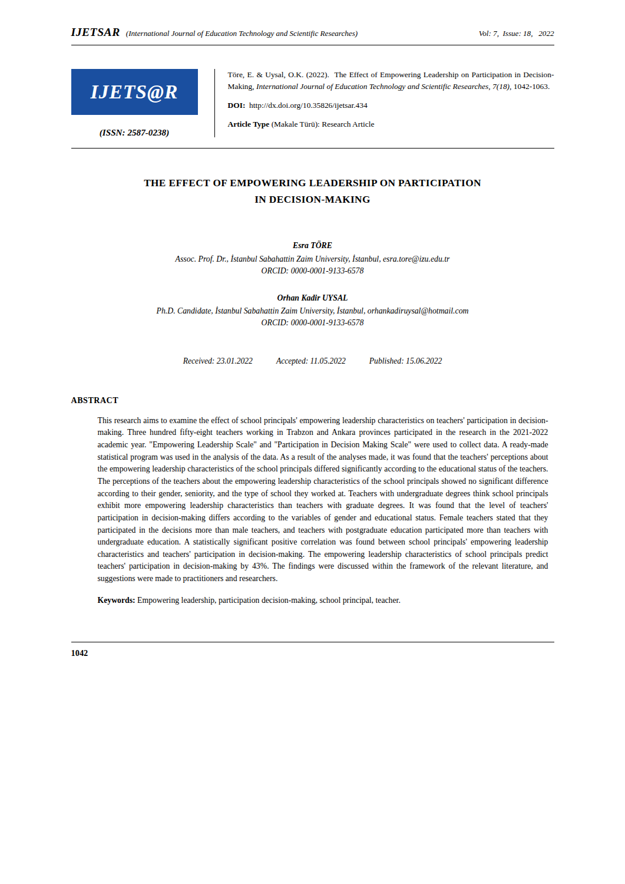IJETSAR (International Journal of Education Technology and Scientific Researches) Vol: 7, Issue: 18, 2022
IJETS@R (ISSN: 2587-0238)
Töre, E. & Uysal, O.K. (2022). The Effect of Empowering Leadership on Participation in Decision-Making, International Journal of Education Technology and Scientific Researches, 7(18), 1042-1063.
DOI: http://dx.doi.org/10.35826/ijetsar.434
Article Type (Makale Türü): Research Article
The Effect of Empowering Leadership on Participation
in Decision-Making
Esra TÖRE
Assoc. Prof. Dr., İstanbul Sabahattin Zaim University, İstanbul, esra.tore@izu.edu.tr
ORCID: 0000-0001-9133-6578
Orhan Kadir UYSAL
Ph.D. Candidate, İstanbul Sabahattin Zaim University, İstanbul, orhankadiruysal@hotmail.com
ORCID: 0000-0001-9133-6578
Received: 23.01.2022 Accepted: 11.05.2022 Published: 15.06.2022
ABSTRACT
This research aims to examine the effect of school principals' empowering leadership characteristics on teachers' participation in decision-making. Three hundred fifty-eight teachers working in Trabzon and Ankara provinces participated in the research in the 2021-2022 academic year. "Empowering Leadership Scale" and "Participation in Decision Making Scale" were used to collect data. A ready-made statistical program was used in the analysis of the data. As a result of the analyses made, it was found that the teachers' perceptions about the empowering leadership characteristics of the school principals differed significantly according to the educational status of the teachers. The perceptions of the teachers about the empowering leadership characteristics of the school principals showed no significant difference according to their gender, seniority, and the type of school they worked at. Teachers with undergraduate degrees think school principals exhibit more empowering leadership characteristics than teachers with graduate degrees. It was found that the level of teachers' participation in decision-making differs according to the variables of gender and educational status. Female teachers stated that they participated in the decisions more than male teachers, and teachers with postgraduate education participated more than teachers with undergraduate education. A statistically significant positive correlation was found between school principals' empowering leadership characteristics and teachers' participation in decision-making. The empowering leadership characteristics of school principals predict teachers' participation in decision-making by 43%. The findings were discussed within the framework of the relevant literature, and suggestions were made to practitioners and researchers.
Keywords: Empowering leadership, participation decision-making, school principal, teacher.
1042